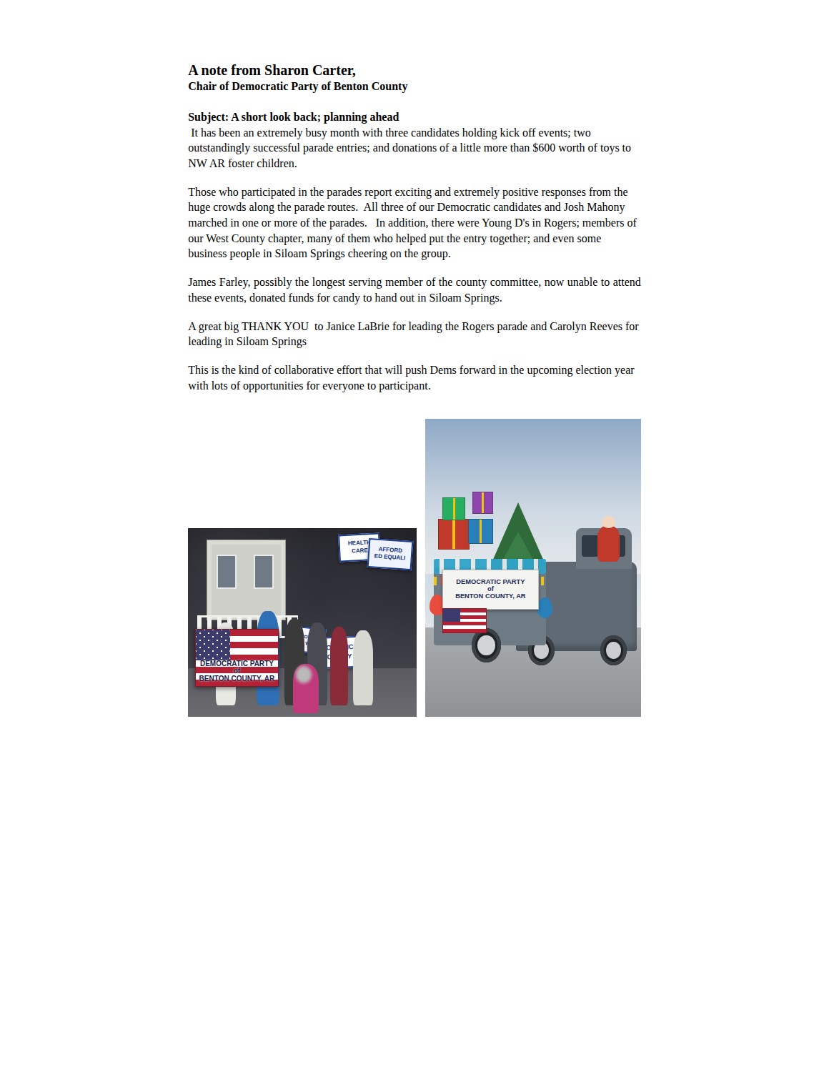A note from Sharon Carter,
Chair of Democratic Party of Benton County
Subject: A short look back; planning ahead
It has been an extremely busy month with three candidates holding kick off events; two outstandingly successful parade entries; and donations of a little more than $600 worth of toys to NW AR foster children.
Those who participated in the parades report exciting and extremely positive responses from the huge crowds along the parade routes. All three of our Democratic candidates and Josh Mahony marched in one or more of the parades. In addition, there were Young D's in Rogers; members of our West County chapter, many of them who helped put the entry together; and even some business people in Siloam Springs cheering on the group.
James Farley, possibly the longest serving member of the county committee, now unable to attend these events, donated funds for candy to hand out in Siloam Springs.
A great big THANK YOU to Janice LaBrie for leading the Rogers parade and Carolyn Reeves for leading in Siloam Springs
This is the kind of collaborative effort that will push Dems forward in the upcoming election year with lots of opportunities for everyone to participant.
HEALTH
CARE
AFFORD
ED EQUALI
VOTERS
WHI
ECONOMIC
$ECURITY
DEMOCRATIC PARTY
of
BENTON COUNTY, AR
DEMOCRATIC PARTY
of
BENTON COUNTY, AR